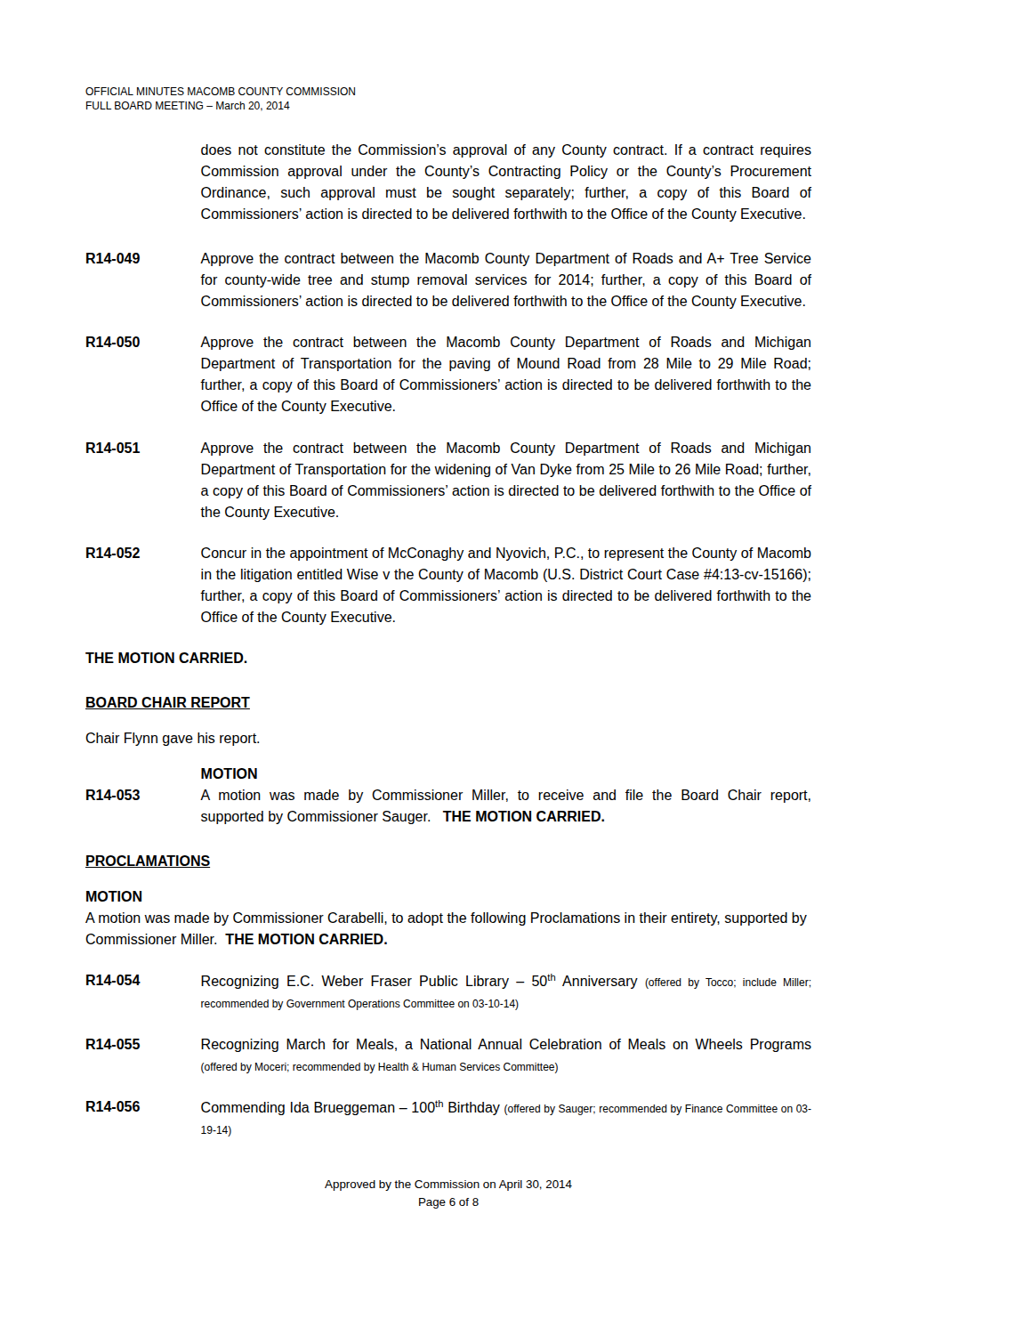OFFICIAL MINUTES MACOMB COUNTY COMMISSION
FULL BOARD MEETING – March 20, 2014
does not constitute the Commission’s approval of any County contract. If a contract requires Commission approval under the County’s Contracting Policy or the County’s Procurement Ordinance, such approval must be sought separately; further, a copy of this Board of Commissioners’ action is directed to be delivered forthwith to the Office of the County Executive.
R14-049
Approve the contract between the Macomb County Department of Roads and A+ Tree Service for county-wide tree and stump removal services for 2014; further, a copy of this Board of Commissioners’ action is directed to be delivered forthwith to the Office of the County Executive.
R14-050
Approve the contract between the Macomb County Department of Roads and Michigan Department of Transportation for the paving of Mound Road from 28 Mile to 29 Mile Road; further, a copy of this Board of Commissioners’ action is directed to be delivered forthwith to the Office of the County Executive.
R14-051
Approve the contract between the Macomb County Department of Roads and Michigan Department of Transportation for the widening of Van Dyke from 25 Mile to 26 Mile Road; further, a copy of this Board of Commissioners’ action is directed to be delivered forthwith to the Office of the County Executive.
R14-052
Concur in the appointment of McConaghy and Nyovich, P.C., to represent the County of Macomb in the litigation entitled Wise v the County of Macomb (U.S. District Court Case #4:13-cv-15166); further, a copy of this Board of Commissioners’ action is directed to be delivered forthwith to the Office of the County Executive.
THE MOTION CARRIED.
BOARD CHAIR REPORT
Chair Flynn gave his report.
MOTION
R14-053
A motion was made by Commissioner Miller, to receive and file the Board Chair report, supported by Commissioner Sauger. THE MOTION CARRIED.
PROCLAMATIONS
MOTION
A motion was made by Commissioner Carabelli, to adopt the following Proclamations in their entirety, supported by Commissioner Miller. THE MOTION CARRIED.
R14-054
Recognizing E.C. Weber Fraser Public Library – 50th Anniversary (offered by Tocco; include Miller; recommended by Government Operations Committee on 03-10-14)
R14-055
Recognizing March for Meals, a National Annual Celebration of Meals on Wheels Programs (offered by Moceri; recommended by Health & Human Services Committee)
R14-056
Commending Ida Brueggeman – 100th Birthday (offered by Sauger; recommended by Finance Committee on 03-19-14)
Approved by the Commission on April 30, 2014
Page 6 of 8